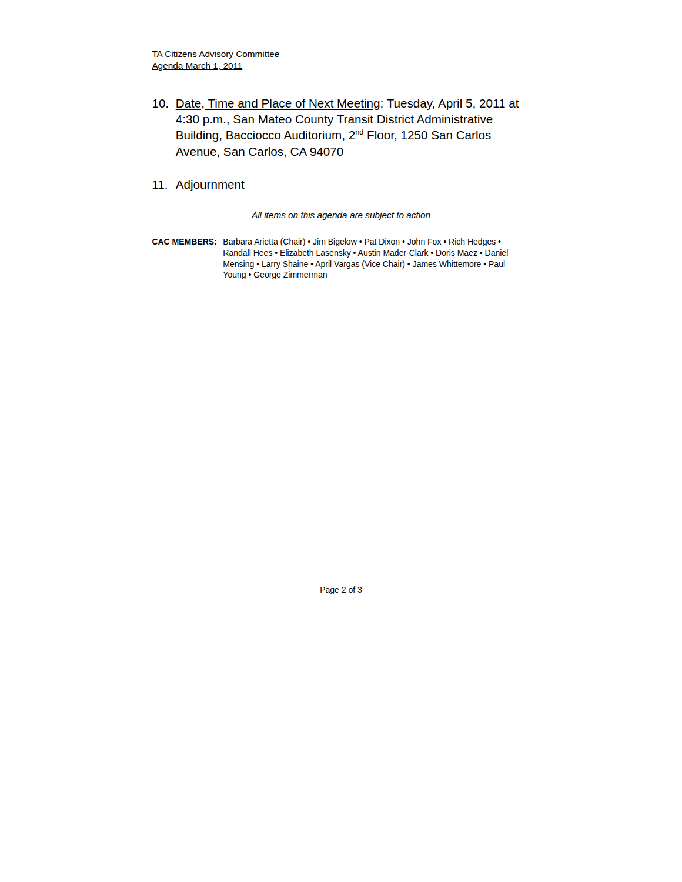TA Citizens Advisory Committee
Agenda March 1, 2011
10. Date, Time and Place of Next Meeting: Tuesday, April 5, 2011 at 4:30 p.m., San Mateo County Transit District Administrative Building, Bacciocco Auditorium, 2nd Floor, 1250 San Carlos Avenue, San Carlos, CA 94070
11. Adjournment
All items on this agenda are subject to action
CAC MEMBERS:
Barbara Arietta (Chair) • Jim Bigelow • Pat Dixon • John Fox • Rich Hedges • Randall Hees • Elizabeth Lasensky • Austin Mader-Clark • Doris Maez • Daniel Mensing • Larry Shaine • April Vargas (Vice Chair) • James Whittemore • Paul Young • George Zimmerman
Page 2 of 3